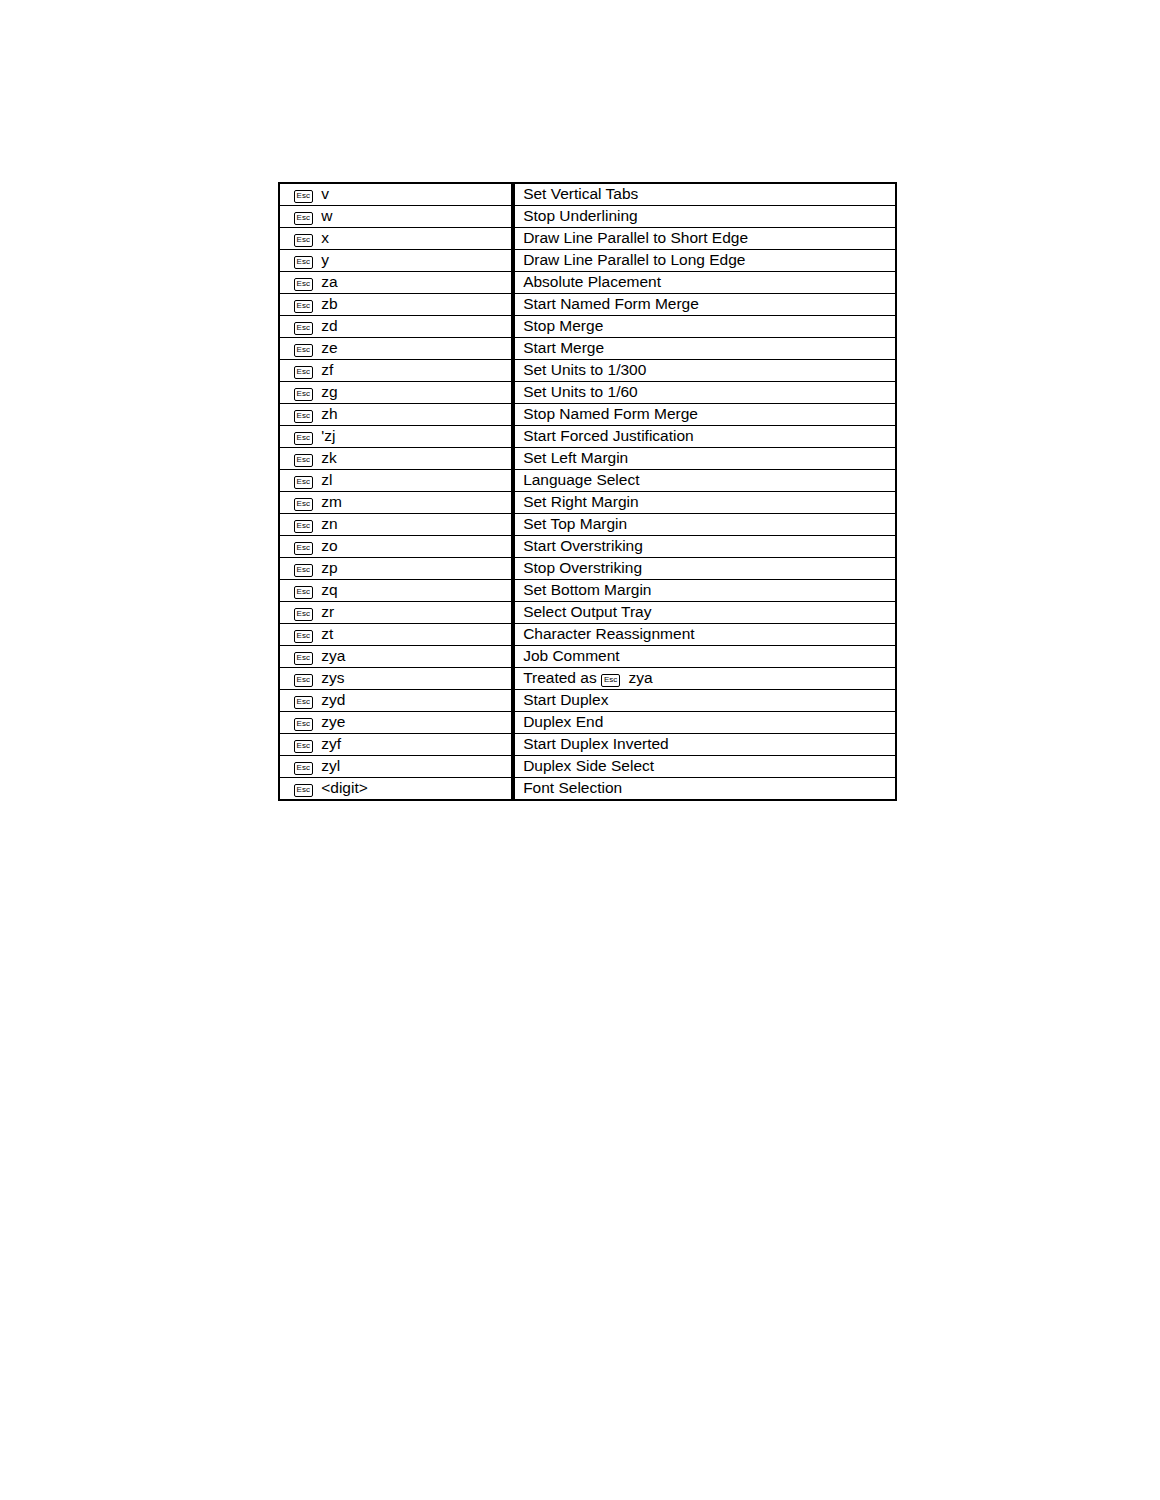| Esc v | Set Vertical Tabs |
| Esc w | Stop Underlining |
| Esc x | Draw Line Parallel to Short Edge |
| Esc y | Draw Line Parallel to Long Edge |
| Esc za | Absolute Placement |
| Esc zb | Start Named Form Merge |
| Esc zd | Stop Merge |
| Esc ze | Start Merge |
| Esc zf | Set Units to 1/300 |
| Esc zg | Set Units to 1/60 |
| Esc zh | Stop Named Form Merge |
| Esc 'zj | Start Forced Justification |
| Esc zk | Set Left Margin |
| Esc zl | Language Select |
| Esc zm | Set Right Margin |
| Esc zn | Set Top Margin |
| Esc zo | Start Overstriking |
| Esc zp | Stop Overstriking |
| Esc zq | Set Bottom Margin |
| Esc zr | Select Output Tray |
| Esc zt | Character Reassignment |
| Esc zya | Job Comment |
| Esc zys | Treated as Esc zya |
| Esc zyd | Start Duplex |
| Esc zye | Duplex End |
| Esc zyf | Start Duplex Inverted |
| Esc zyl | Duplex Side Select |
| Esc <digit> | Font Selection |